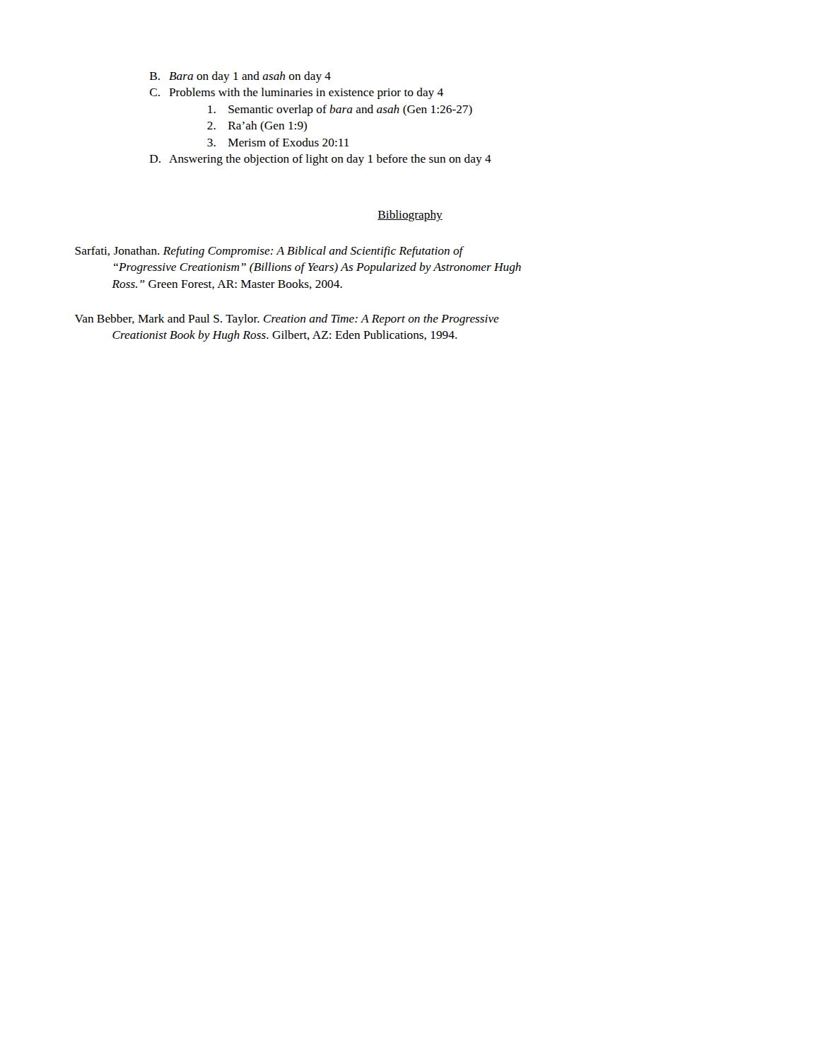B. Bara on day 1 and asah on day 4
C. Problems with the luminaries in existence prior to day 4
1. Semantic overlap of bara and asah (Gen 1:26-27)
2. Ra’ah (Gen 1:9)
3. Merism of Exodus 20:11
D. Answering the objection of light on day 1 before the sun on day 4
Bibliography
Sarfati, Jonathan. Refuting Compromise: A Biblical and Scientific Refutation of “Progressive Creationism” (Billions of Years) As Popularized by Astronomer Hugh Ross.” Green Forest, AR: Master Books, 2004.
Van Bebber, Mark and Paul S. Taylor. Creation and Time: A Report on the Progressive Creationist Book by Hugh Ross. Gilbert, AZ: Eden Publications, 1994.